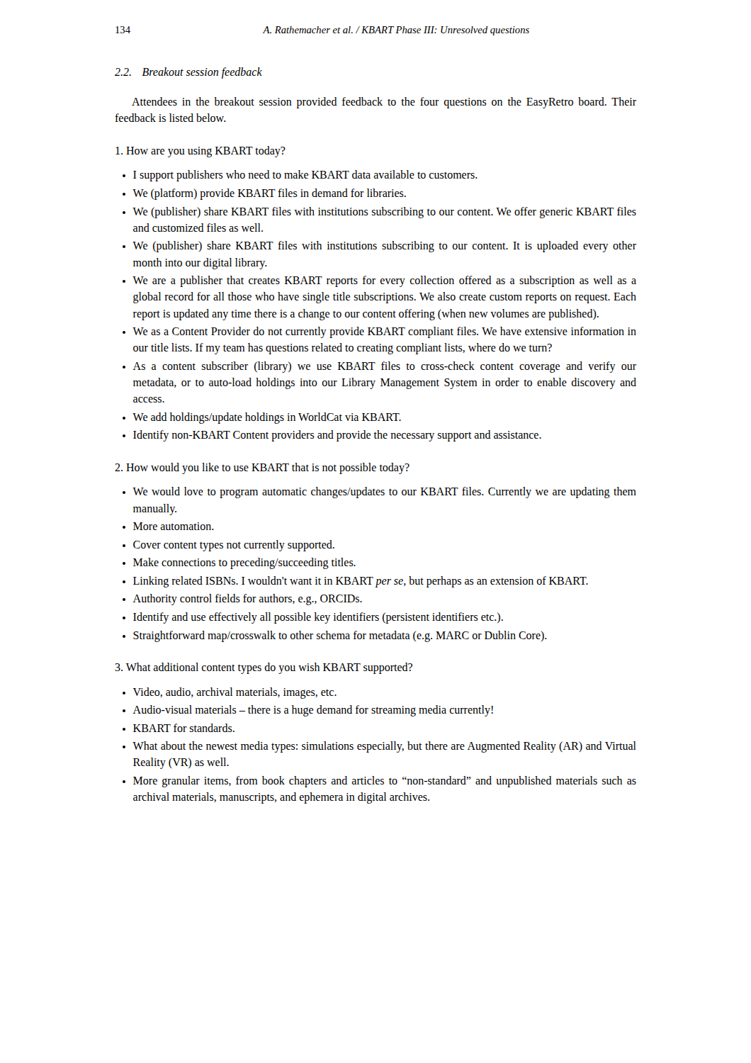134 A. Rathemacher et al. / KBART Phase III: Unresolved questions
2.2. Breakout session feedback
Attendees in the breakout session provided feedback to the four questions on the EasyRetro board. Their feedback is listed below.
1. How are you using KBART today?
I support publishers who need to make KBART data available to customers.
We (platform) provide KBART files in demand for libraries.
We (publisher) share KBART files with institutions subscribing to our content. We offer generic KBART files and customized files as well.
We (publisher) share KBART files with institutions subscribing to our content. It is uploaded every other month into our digital library.
We are a publisher that creates KBART reports for every collection offered as a subscription as well as a global record for all those who have single title subscriptions. We also create custom reports on request. Each report is updated any time there is a change to our content offering (when new volumes are published).
We as a Content Provider do not currently provide KBART compliant files. We have extensive information in our title lists. If my team has questions related to creating compliant lists, where do we turn?
As a content subscriber (library) we use KBART files to cross-check content coverage and verify our metadata, or to auto-load holdings into our Library Management System in order to enable discovery and access.
We add holdings/update holdings in WorldCat via KBART.
Identify non-KBART Content providers and provide the necessary support and assistance.
2. How would you like to use KBART that is not possible today?
We would love to program automatic changes/updates to our KBART files. Currently we are updating them manually.
More automation.
Cover content types not currently supported.
Make connections to preceding/succeeding titles.
Linking related ISBNs. I wouldn't want it in KBART per se, but perhaps as an extension of KBART.
Authority control fields for authors, e.g., ORCIDs.
Identify and use effectively all possible key identifiers (persistent identifiers etc.).
Straightforward map/crosswalk to other schema for metadata (e.g. MARC or Dublin Core).
3. What additional content types do you wish KBART supported?
Video, audio, archival materials, images, etc.
Audio-visual materials – there is a huge demand for streaming media currently!
KBART for standards.
What about the newest media types: simulations especially, but there are Augmented Reality (AR) and Virtual Reality (VR) as well.
More granular items, from book chapters and articles to “non-standard” and unpublished materials such as archival materials, manuscripts, and ephemera in digital archives.